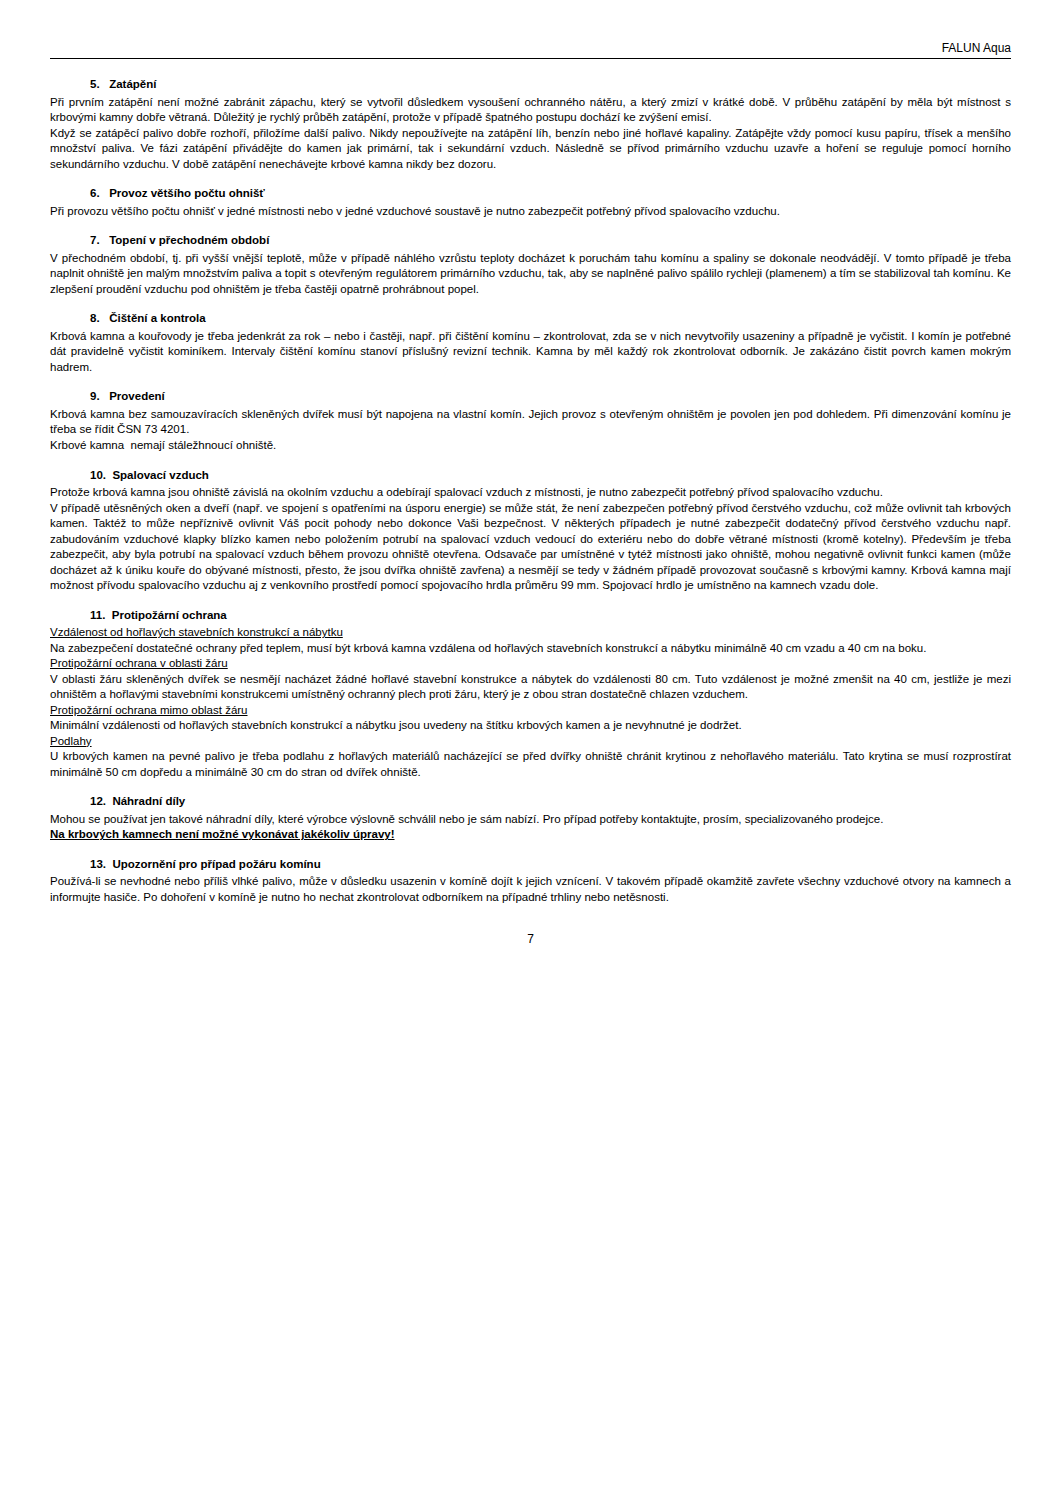FALUN Aqua
5. Zatápění
Při prvním zatápění není možné zabránit zápachu, který se vytvořil důsledkem vysoušení ochranného nátěru, a který zmizí v krátké době. V průběhu zatápění by měla být místnost s krbovými kamny dobře větraná. Důležitý je rychlý průběh zatápění, protože v případě špatného postupu dochází ke zvýšení emisí.
Když se zatápěcí palivo dobře rozhoří, přiložíme další palivo. Nikdy nepoužívejte na zatápění líh, benzín nebo jiné hořlavé kapaliny. Zatápějte vždy pomocí kusu papíru, třísek a menšího množství paliva. Ve fázi zatápění přivádějte do kamen jak primární, tak i sekundární vzduch. Následně se přívod primárního vzduchu uzavře a hoření se reguluje pomocí horního sekundárního vzduchu. V době zatápění nenechávejte krbové kamna nikdy bez dozoru.
6. Provoz většího počtu ohnišť
Při provozu většího počtu ohnišť v jedné místnosti nebo v jedné vzduchové soustavě je nutno zabezpečit potřebný přívod spalovacího vzduchu.
7. Topení v přechodném období
V přechodném období, tj. při vyšší vnější teplotě, může v případě náhlého vzrůstu teploty docházet k poruchám tahu komínu a spaliny se dokonale neodvádějí. V tomto případě je třeba naplnit ohniště jen malým množstvím paliva a topit s otevřeným regulátorem primárního vzduchu, tak, aby se naplněné palivo spálilo rychleji (plamenem) a tím se stabilizoval tah komínu. Ke zlepšení proudění vzduchu pod ohništěm je třeba častěji opatrně prohrábnout popel.
8. Čištění a kontrola
Krbová kamna a kouřovody je třeba jedenkrát za rok – nebo i častěji, např. při čištění komínu – zkontrolovat, zda se v nich nevytvořily usazeniny a případně je vyčistit. I komín je potřebné dát pravidelně vyčistit kominíkem. Intervaly čištění komínu stanoví příslušný revizní technik. Kamna by měl každý rok zkontrolovat odborník. Je zakázáno čistit povrch kamen mokrým hadrem.
9. Provedení
Krbová kamna bez samouzavíracích skleněných dvířek musí být napojena na vlastní komín. Jejich provoz s otevřeným ohništěm je povolen jen pod dohledem. Při dimenzování komínu je třeba se řídit ČSN 73 4201.
Krbové kamna nemají stáležhnoucí ohniště.
10. Spalovací vzduch
Protože krbová kamna jsou ohniště závislá na okolním vzduchu a odebírají spalovací vzduch z místnosti, je nutno zabezpečit potřebný přívod spalovacího vzduchu.
V případě utěsněných oken a dveří (např. ve spojení s opatřeními na úsporu energie) se může stát, že není zabezpečen potřebný přívod čerstvého vzduchu, což může ovlivnit tah krbových kamen. Taktéž to může nepříznivě ovlivnit Váš pocit pohody nebo dokonce Vaši bezpečnost. V některých případech je nutné zabezpečit dodatečný přívod čerstvého vzduchu např. zabudováním vzduchové klapky blízko kamen nebo položením potrubí na spalovací vzduch vedoucí do exteriéru nebo do dobře větrané místnosti (kromě kotelny). Především je třeba zabezpečit, aby byla potrubí na spalovací vzduch během provozu ohniště otevřena. Odsavače par umístněné v tytéž místnosti jako ohniště, mohou negativně ovlivnit funkci kamen (může docházet až k úniku kouře do obývané místnosti, přesto, že jsou dvířka ohniště zavřena) a nesmějí se tedy v žádném případě provozovat současně s krbovými kamny. Krbová kamna mají možnost přívodu spalovacího vzduchu aj z venkovního prostředí pomocí spojovacího hrdla průměru 99 mm. Spojovací hrdlo je umístněno na kamnech vzadu dole.
11. Protipožární ochrana
Vzdálenost od hořlavých stavebních konstrukcí a nábytku
Na zabezpečení dostatečné ochrany před teplem, musí být krbová kamna vzdálena od hořlavých stavebních konstrukcí a nábytku minimálně 40 cm vzadu a 40 cm na boku.
Protipožární ochrana v oblasti žáru
V oblasti žáru skleněných dvířek se nesmějí nacházet žádné hořlavé stavební konstrukce a nábytek do vzdálenosti 80 cm. Tuto vzdálenost je možné zmenšit na 40 cm, jestliže je mezi ohništěm a hořlavými stavebními konstrukcemi umístněný ochranný plech proti žáru, který je z obou stran dostatečně chlazen vzduchem.
Protipožární ochrana mimo oblast žáru
Minimální vzdálenosti od hořlavých stavebních konstrukcí a nábytku jsou uvedeny na štítku krbových kamen a je nevyhnutné je dodržet.
Podlahy
U krbových kamen na pevné palivo je třeba podlahu z hořlavých materiálů nacházející se před dvířky ohniště chránit krytinou z nehořlavého materiálu. Tato krytina se musí rozprostírat minimálně 50 cm dopředu a minimálně 30 cm do stran od dvířek ohniště.
12. Náhradní díly
Mohou se používat jen takové náhradní díly, které výrobce výslovně schválil nebo je sám nabízí. Pro případ potřeby kontaktujte, prosím, specializovaného prodejce.
Na krbových kamnech není možné vykonávat jakékoliv úpravy!
13. Upozornění pro případ požáru komínu
Používá-li se nevhodné nebo příliš vlhké palivo, může v důsledku usazenin v komíně dojít k jejich vznícení. V takovém případě okamžitě zavřete všechny vzduchové otvory na kamnech a informujte hasiče. Po dohoření v komíně je nutno ho nechat zkontrolovat odborníkem na případné trhliny nebo netěsnosti.
7